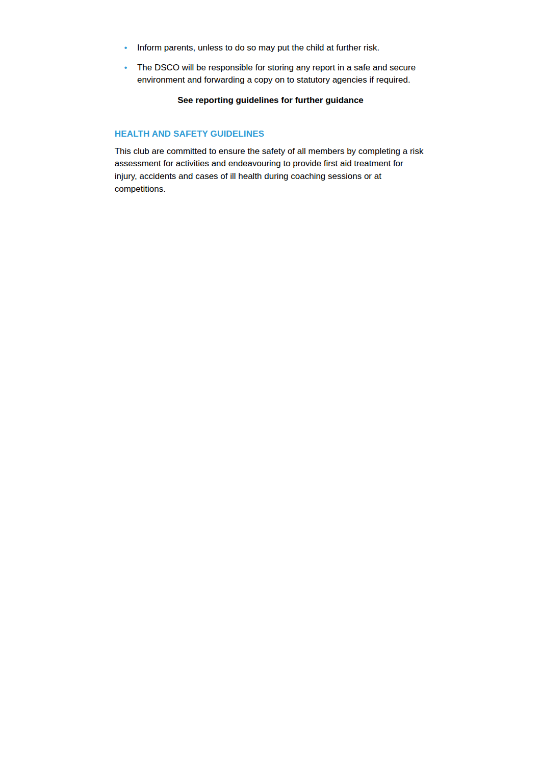Inform parents, unless to do so may put the child at further risk.
The DSCO will be responsible for storing any report in a safe and secure environment and forwarding a copy on to statutory agencies if required.
See reporting guidelines for further guidance
HEALTH AND SAFETY GUIDELINES
This club are committed to ensure the safety of all members by completing a risk assessment for activities and endeavouring to provide first aid treatment for injury, accidents and cases of ill health during coaching sessions or at competitions.